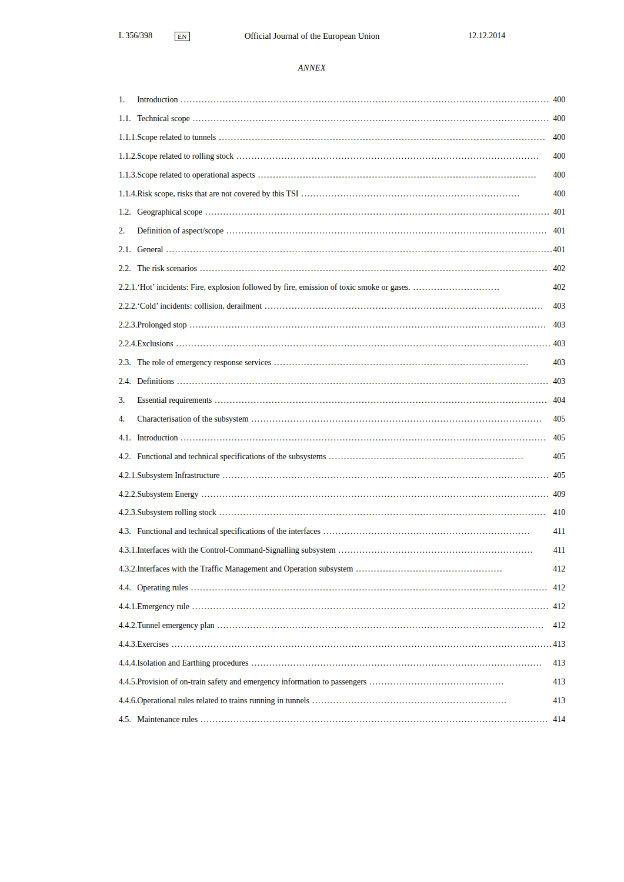L 356/398EN
Official Journal of the European Union
12.12.2014
ANNEX
| 1. | Introduction ........................................................................................................................... | 400 |
| 1.1. | Technical scope ....................................................................................................................... | 400 |
| 1.1.1. | Scope related to tunnels ............................................................................................................. | 400 |
| 1.1.2. | Scope related to rolling stock ..................................................................................................... | 400 |
| 1.1.3. | Scope related to operational aspects ............................................................................................. | 400 |
| 1.1.4. | Risk scope, risks that are not covered by this TSI ......................................................................... | 400 |
| 1.2. | Geographical scope ................................................................................................................... | 401 |
| 2. | Definition of aspect/scope ........................................................................................................... | 401 |
| 2.1. | General ................................................................................................................................. | 401 |
| 2.2. | The risk scenarios .................................................................................................................... | 402 |
| 2.2.1. | ‘Hot’ incidents: Fire, explosion followed by fire, emission of toxic smoke or gases. ............................. | 402 |
| 2.2.2. | ‘Cold’ incidents: collision, derailment ............................................................................................. | 403 |
| 2.2.3. | Prolonged stop ....................................................................................................................... | 403 |
| 2.2.4. | Exclusions ............................................................................................................................. | 403 |
| 2.3. | The role of emergency response services ..................................................................................... | 403 |
| 2.4. | Definitions ............................................................................................................................ | 403 |
| 3. | Essential requirements ............................................................................................................... | 404 |
| 4. | Characterisation of the subsystem ................................................................................................. | 405 |
| 4.1. | Introduction .......................................................................................................................... | 405 |
| 4.2. | Functional and technical specifications of the subsystems ................................................................. | 405 |
| 4.2.1. | Subsystem Infrastructure ............................................................................................................. | 405 |
| 4.2.2. | Subsystem Energy .................................................................................................................... | 409 |
| 4.2.3. | Subsystem rolling stock ............................................................................................................. | 410 |
| 4.3. | Functional and technical specifications of the interfaces ..................................................................... | 411 |
| 4.3.1. | Interfaces with the Control-Command-Signalling subsystem ................................................................. | 411 |
| 4.3.2. | Interfaces with the Traffic Management and Operation subsystem ................................................. | 412 |
| 4.4. | Operating rules ....................................................................................................................... | 412 |
| 4.4.1. | Emergency rule ....................................................................................................................... | 412 |
| 4.4.2. | Tunnel emergency plan ............................................................................................................. | 412 |
| 4.4.3. | Exercises ............................................................................................................................... | 413 |
| 4.4.4. | Isolation and Earthing procedures ................................................................................................. | 413 |
| 4.4.5. | Provision of on-train safety and emergency information to passengers ............................................. | 413 |
| 4.4.6. | Operational rules related to trains running in tunnels ................................................................. | 413 |
| 4.5. | Maintenance rules .................................................................................................................... | 414 |